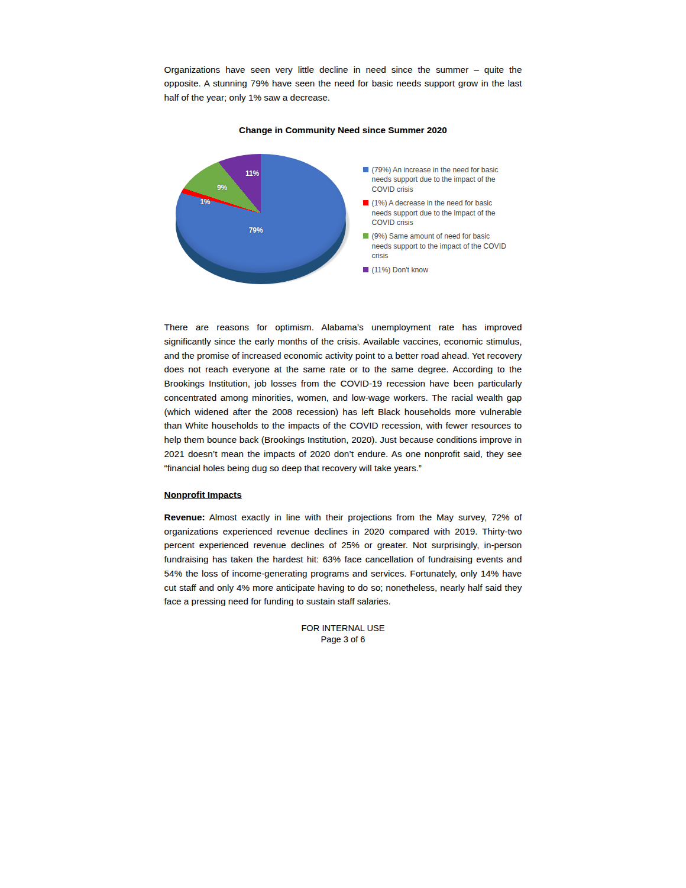Organizations have seen very little decline in need since the summer – quite the opposite. A stunning 79% have seen the need for basic needs support grow in the last half of the year; only 1% saw a decrease.
Change in Community Need since Summer 2020
79% 1% 9% 11%
(79%) An increase in the need for basic needs support due to the impact of the COVID crisis
(1%) A decrease in the need for basic needs support due to the impact of the COVID crisis
(9%) Same amount of need for basic needs support to the impact of the COVID crisis
(11%) Don't know
There are reasons for optimism. Alabama’s unemployment rate has improved significantly since the early months of the crisis. Available vaccines, economic stimulus, and the promise of increased economic activity point to a better road ahead. Yet recovery does not reach everyone at the same rate or to the same degree. According to the Brookings Institution, job losses from the COVID-19 recession have been particularly concentrated among minorities, women, and low-wage workers. The racial wealth gap (which widened after the 2008 recession) has left Black households more vulnerable than White households to the impacts of the COVID recession, with fewer resources to help them bounce back (Brookings Institution, 2020). Just because conditions improve in 2021 doesn’t mean the impacts of 2020 don’t endure. As one nonprofit said, they see “financial holes being dug so deep that recovery will take years.”
Nonprofit Impacts
Revenue: Almost exactly in line with their projections from the May survey, 72% of organizations experienced revenue declines in 2020 compared with 2019. Thirty-two percent experienced revenue declines of 25% or greater. Not surprisingly, in-person fundraising has taken the hardest hit: 63% face cancellation of fundraising events and 54% the loss of income-generating programs and services. Fortunately, only 14% have cut staff and only 4% more anticipate having to do so; nonetheless, nearly half said they face a pressing need for funding to sustain staff salaries.
FOR INTERNAL USE
Page 3 of 6